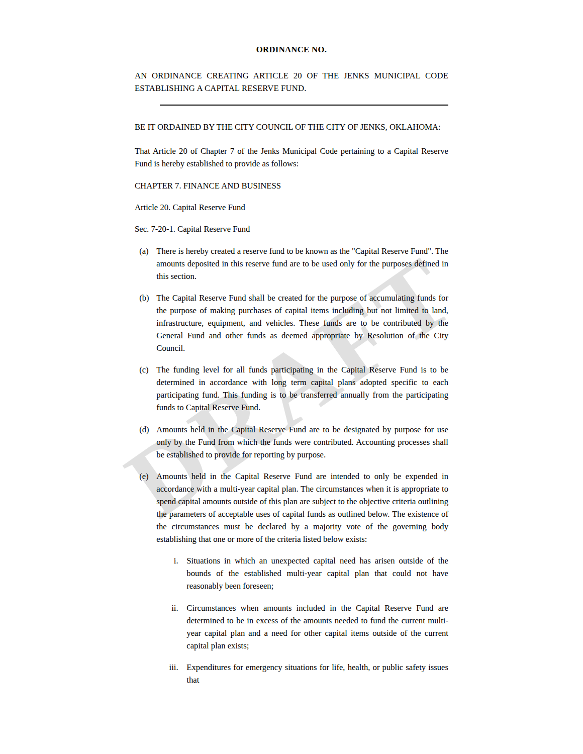DRAFT
ORDINANCE NO.
An ordinance creating Article 20 of the Jenks Municipal Code establishing a Capital Reserve Fund.
BE IT ORDAINED BY THE CITY COUNCIL OF THE CITY OF JENKS, OKLAHOMA:
That Article 20 of Chapter 7 of the Jenks Municipal Code pertaining to a Capital Reserve Fund is hereby established to provide as follows:
CHAPTER 7. FINANCE AND BUSINESS
Article 20. Capital Reserve Fund
Sec. 7-20-1. Capital Reserve Fund
(a) There is hereby created a reserve fund to be known as the "Capital Reserve Fund". The amounts deposited in this reserve fund are to be used only for the purposes defined in this section.
(b) The Capital Reserve Fund shall be created for the purpose of accumulating funds for the purpose of making purchases of capital items including but not limited to land, infrastructure, equipment, and vehicles. These funds are to be contributed by the General Fund and other funds as deemed appropriate by Resolution of the City Council.
(c) The funding level for all funds participating in the Capital Reserve Fund is to be determined in accordance with long term capital plans adopted specific to each participating fund. This funding is to be transferred annually from the participating funds to Capital Reserve Fund.
(d) Amounts held in the Capital Reserve Fund are to be designated by purpose for use only by the Fund from which the funds were contributed. Accounting processes shall be established to provide for reporting by purpose.
(e) Amounts held in the Capital Reserve Fund are intended to only be expended in accordance with a multi-year capital plan. The circumstances when it is appropriate to spend capital amounts outside of this plan are subject to the objective criteria outlining the parameters of acceptable uses of capital funds as outlined below. The existence of the circumstances must be declared by a majority vote of the governing body establishing that one or more of the criteria listed below exists:
i. Situations in which an unexpected capital need has arisen outside of the bounds of the established multi-year capital plan that could not have reasonably been foreseen;
ii. Circumstances when amounts included in the Capital Reserve Fund are determined to be in excess of the amounts needed to fund the current multi-year capital plan and a need for other capital items outside of the current capital plan exists;
iii. Expenditures for emergency situations for life, health, or public safety issues that